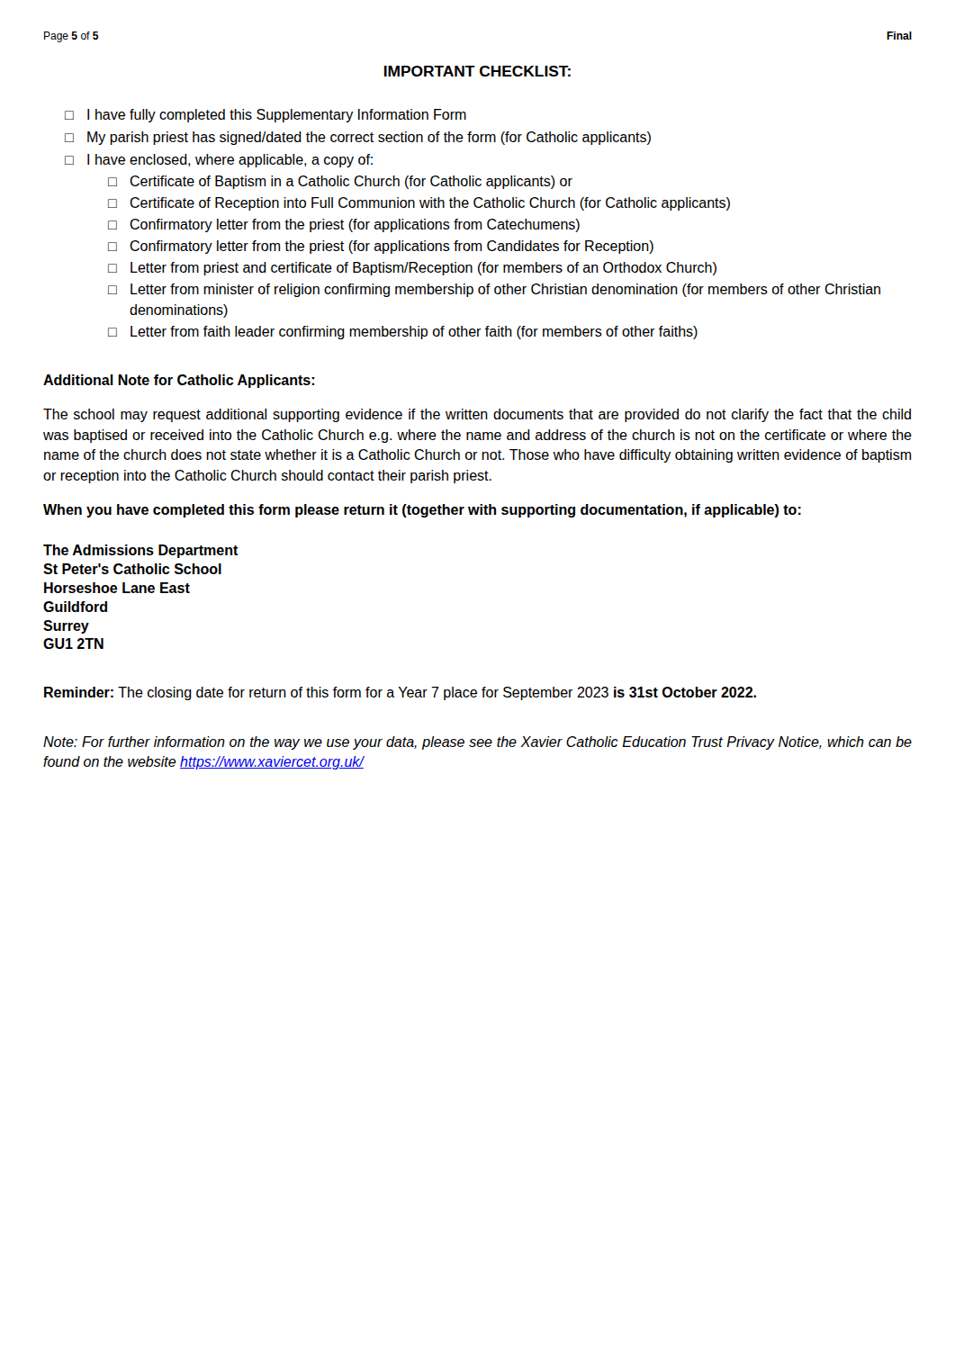Page 5 of 5
Final
IMPORTANT CHECKLIST:
I have fully completed this Supplementary Information Form
My parish priest has signed/dated the correct section of the form (for Catholic applicants)
I have enclosed, where applicable, a copy of:
Certificate of Baptism in a Catholic Church (for Catholic applicants) or
Certificate of Reception into Full Communion with the Catholic Church (for Catholic applicants)
Confirmatory letter from the priest (for applications from Catechumens)
Confirmatory letter from the priest (for applications from Candidates for Reception)
Letter from priest and certificate of Baptism/Reception (for members of an Orthodox Church)
Letter from minister of religion confirming membership of other Christian denomination (for members of other Christian denominations)
Letter from faith leader confirming membership of other faith (for members of other faiths)
Additional Note for Catholic Applicants:
The school may request additional supporting evidence if the written documents that are provided do not clarify the fact that the child was baptised or received into the Catholic Church e.g. where the name and address of the church is not on the certificate or where the name of the church does not state whether it is a Catholic Church or not. Those who have difficulty obtaining written evidence of baptism or reception into the Catholic Church should contact their parish priest.
When you have completed this form please return it (together with supporting documentation, if applicable) to:
The Admissions Department
St Peter's Catholic School
Horseshoe Lane East
Guildford
Surrey
GU1 2TN
Reminder: The closing date for return of this form for a Year 7 place for September 2023 is 31st October 2022.
Note: For further information on the way we use your data, please see the Xavier Catholic Education Trust Privacy Notice, which can be found on the website https://www.xaviercet.org.uk/